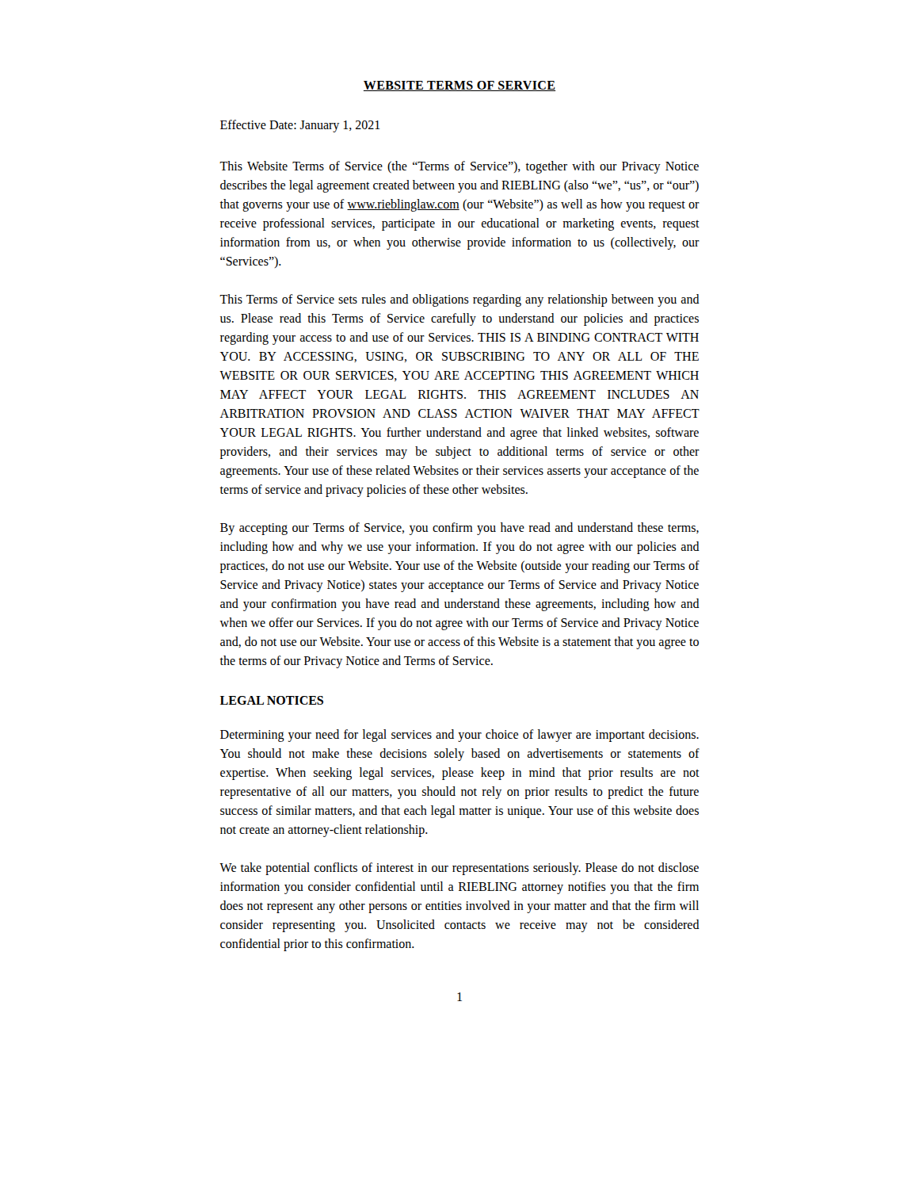WEBSITE TERMS OF SERVICE
Effective Date: January 1, 2021
This Website Terms of Service (the “Terms of Service”), together with our Privacy Notice describes the legal agreement created between you and RIEBLING (also “we”, “us”, or “our”) that governs your use of www.rieblinglaw.com (our “Website”) as well as how you request or receive professional services, participate in our educational or marketing events, request information from us, or when you otherwise provide information to us (collectively, our “Services”).
This Terms of Service sets rules and obligations regarding any relationship between you and us. Please read this Terms of Service carefully to understand our policies and practices regarding your access to and use of our Services. This is a binding contract with you. By accessing, using, or subscribing to any or all of the website or our services, you are accepting this agreement which may affect your legal rights. This agreement includes an arbitration provsion and class action waiver that may affect your legal rights. You further understand and agree that linked websites, software providers, and their services may be subject to additional terms of service or other agreements. Your use of these related Websites or their services asserts your acceptance of the terms of service and privacy policies of these other websites.
By accepting our Terms of Service, you confirm you have read and understand these terms, including how and why we use your information. If you do not agree with our policies and practices, do not use our Website. Your use of the Website (outside your reading our Terms of Service and Privacy Notice) states your acceptance our Terms of Service and Privacy Notice and your confirmation you have read and understand these agreements, including how and when we offer our Services. If you do not agree with our Terms of Service and Privacy Notice and, do not use our Website. Your use or access of this Website is a statement that you agree to the terms of our Privacy Notice and Terms of Service.
LEGAL NOTICES
Determining your need for legal services and your choice of lawyer are important decisions. You should not make these decisions solely based on advertisements or statements of expertise. When seeking legal services, please keep in mind that prior results are not representative of all our matters, you should not rely on prior results to predict the future success of similar matters, and that each legal matter is unique. Your use of this website does not create an attorney-client relationship.
We take potential conflicts of interest in our representations seriously. Please do not disclose information you consider confidential until a RIEBLING attorney notifies you that the firm does not represent any other persons or entities involved in your matter and that the firm will consider representing you. Unsolicited contacts we receive may not be considered confidential prior to this confirmation.
1